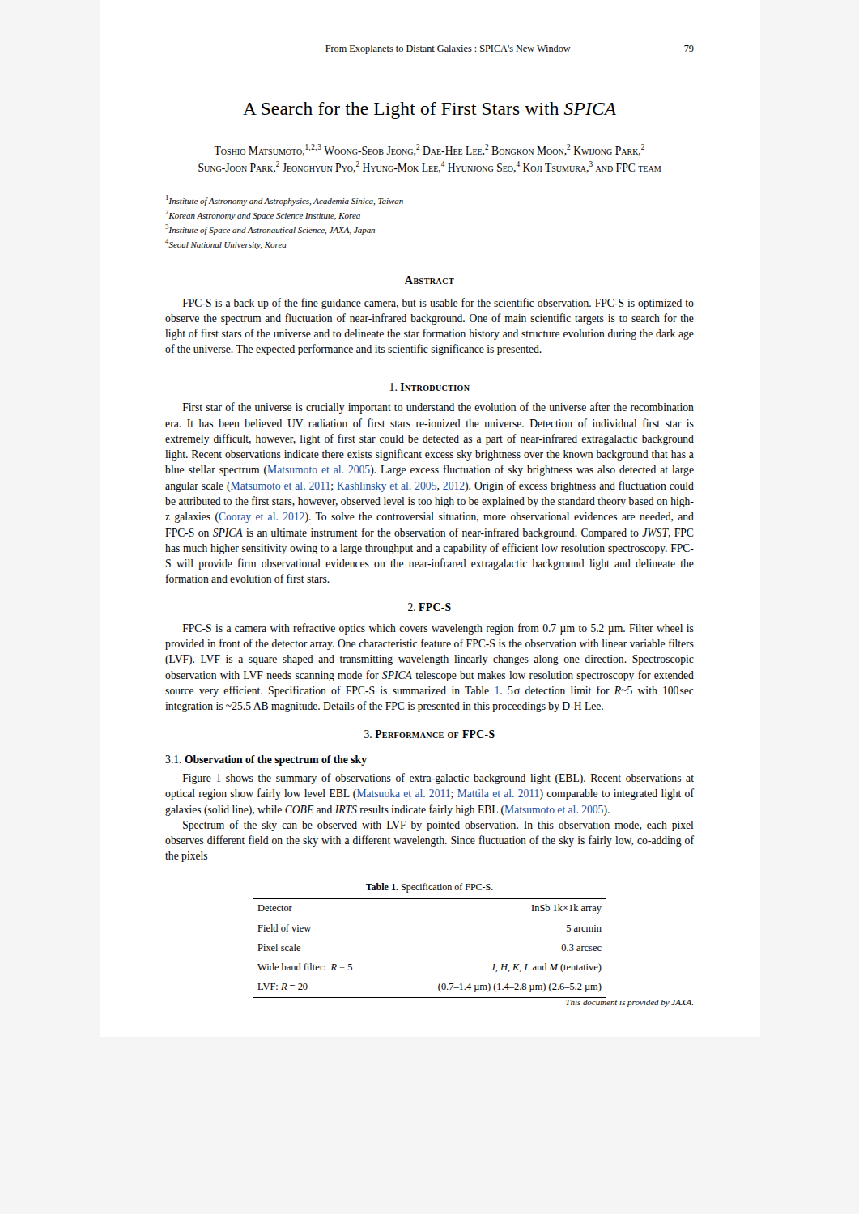From Exoplanets to Distant Galaxies : SPICA's New Window
79
A Search for the Light of First Stars with SPICA
Toshio Matsumoto,1, 2, 3 Woong-Seob Jeong,2 Dae-Hee Lee,2 Bongkon Moon,2 Kwijong Park,2
Sung-Joon Park,2 Jeonghyun Pyo,2 Hyung-Mok Lee,4 Hyunjong Seo,4 Koji Tsumura,3 and FPC team
1Institute of Astronomy and Astrophysics, Academia Sinica, Taiwan
2Korean Astronomy and Space Science Institute, Korea
3Institute of Space and Astronautical Science, JAXA, Japan
4Seoul National University, Korea
Abstract
FPC-S is a back up of the fine guidance camera, but is usable for the scientific observation. FPC-S is optimized to observe the spectrum and fluctuation of near-infrared background. One of main scientific targets is to search for the light of first stars of the universe and to delineate the star formation history and structure evolution during the dark age of the universe. The expected performance and its scientific significance is presented.
1. Introduction
First star of the universe is crucially important to understand the evolution of the universe after the recombination era. It has been believed UV radiation of first stars re-ionized the universe. Detection of individual first star is extremely difficult, however, light of first star could be detected as a part of near-infrared extragalactic background light. Recent observations indicate there exists significant excess sky brightness over the known background that has a blue stellar spectrum (Matsumoto et al. 2005). Large excess fluctuation of sky brightness was also detected at large angular scale (Matsumoto et al. 2011; Kashlinsky et al. 2005, 2012). Origin of excess brightness and fluctuation could be attributed to the first stars, however, observed level is too high to be explained by the standard theory based on high-z galaxies (Cooray et al. 2012). To solve the controversial situation, more observational evidences are needed, and FPC-S on SPICA is an ultimate instrument for the observation of near-infrared background. Compared to JWST, FPC has much higher sensitivity owing to a large throughput and a capability of efficient low resolution spectroscopy. FPC-S will provide firm observational evidences on the near-infrared extragalactic background light and delineate the formation and evolution of first stars.
2. FPC-S
FPC-S is a camera with refractive optics which covers wavelength region from 0.7 µm to 5.2 µm. Filter wheel is provided in front of the detector array. One characteristic feature of FPC-S is the observation with linear variable filters (LVF). LVF is a square shaped and transmitting wavelength linearly changes along one direction. Spectroscopic observation with LVF needs scanning mode for SPICA telescope but makes low resolution spectroscopy for extended source very efficient. Specification of FPC-S is summarized in Table 1. 5 σ detection limit for R~5 with 100 sec integration is ~25.5 AB magnitude. Details of the FPC is presented in this proceedings by D-H Lee.
3. Performance of FPC-S
3.1. Observation of the spectrum of the sky
Figure 1 shows the summary of observations of extra-galactic background light (EBL). Recent observations at optical region show fairly low level EBL (Matsuoka et al. 2011; Mattila et al. 2011) comparable to integrated light of galaxies (solid line), while COBE and IRTS results indicate fairly high EBL (Matsumoto et al. 2005).
Spectrum of the sky can be observed with LVF by pointed observation. In this observation mode, each pixel observes different field on the sky with a different wavelength. Since fluctuation of the sky is fairly low, co-adding of the pixels
Table 1. Specification of FPC-S.
| Detector | InSb 1k×1k array |
| Field of view | 5 arcmin |
| Pixel scale | 0.3 arcsec |
| Wide band filter: R = 5 | J , H , K , L and M (tentative) |
| LVF: R = 20 | (0.7–1.4 µm) (1.4–2.8 µm) (2.6–5.2 µm) |
This document is provided by JAXA.